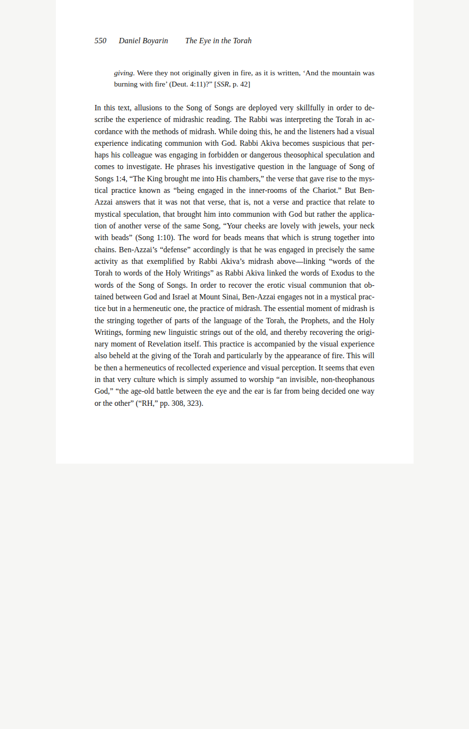550 Daniel Boyarin The Eye in the Torah
giving. Were they not originally given in fire, as it is written, ‘And the mountain was burning with fire’ (Deut. 4:11)?” [SSR, p. 42]
In this text, allusions to the Song of Songs are deployed very skillfully in order to describe the experience of midrashic reading. The Rabbi was interpreting the Torah in accordance with the methods of midrash. While doing this, he and the listeners had a visual experience indicating communion with God. Rabbi Akiva becomes suspicious that perhaps his colleague was engaging in forbidden or dangerous theosophical speculation and comes to investigate. He phrases his investigative question in the language of Song of Songs 1:4, “The King brought me into His chambers,” the verse that gave rise to the mystical practice known as “being engaged in the inner-rooms of the Chariot.” But Ben-Azzai answers that it was not that verse, that is, not a verse and practice that relate to mystical speculation, that brought him into communion with God but rather the application of another verse of the same Song, “Your cheeks are lovely with jewels, your neck with beads” (Song 1:10). The word for beads means that which is strung together into chains. Ben-Azzai’s “defense” accordingly is that he was engaged in precisely the same activity as that exemplified by Rabbi Akiva’s midrash above—linking “words of the Torah to words of the Holy Writings” as Rabbi Akiva linked the words of Exodus to the words of the Song of Songs. In order to recover the erotic visual communion that obtained between God and Israel at Mount Sinai, Ben-Azzai engages not in a mystical practice but in a hermeneutic one, the practice of midrash. The essential moment of midrash is the stringing together of parts of the language of the Torah, the Prophets, and the Holy Writings, forming new linguistic strings out of the old, and thereby recovering the originary moment of Revelation itself. This practice is accompanied by the visual experience also beheld at the giving of the Torah and particularly by the appearance of fire. This will be then a hermeneutics of recollected experience and visual perception. It seems that even in that very culture which is simply assumed to worship “an invisible, non-theophanous God,” “the age-old battle between the eye and the ear is far from being decided one way or the other” (“RH,” pp. 308, 323).